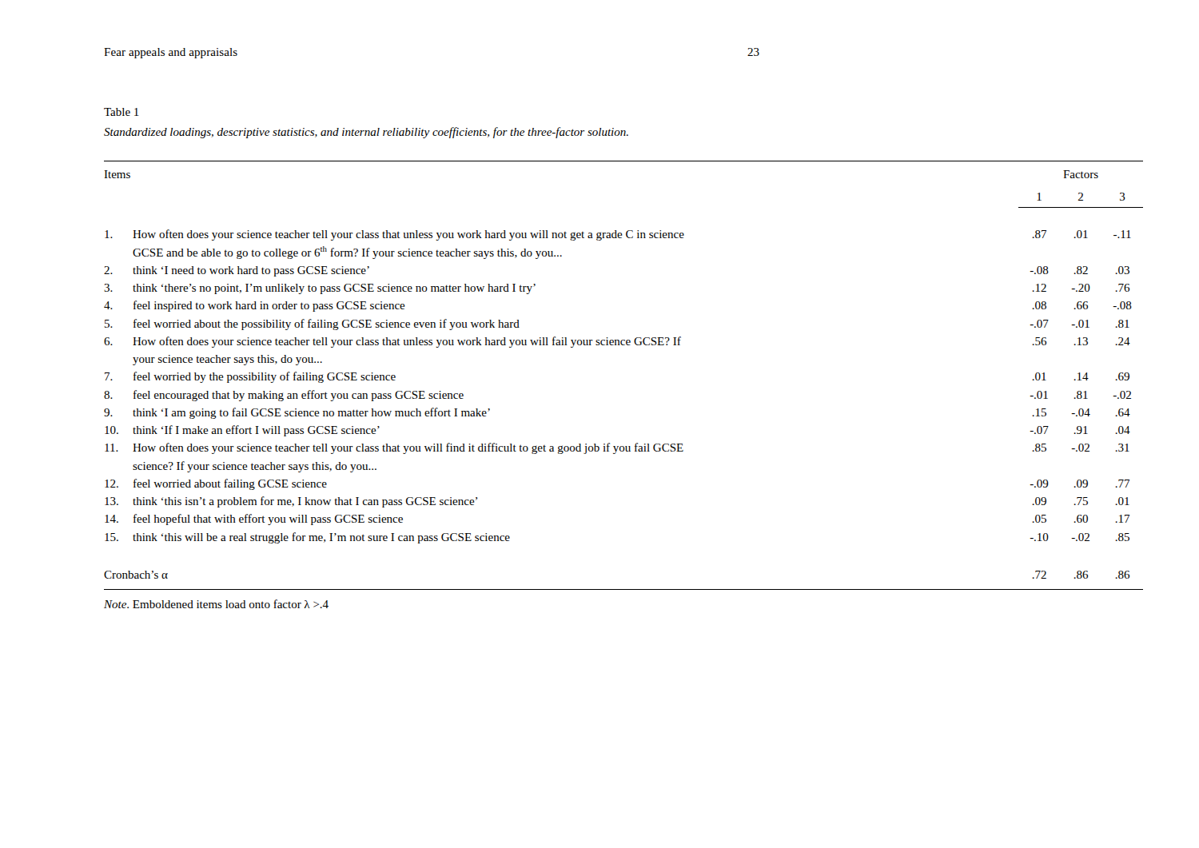Fear appeals and appraisals
23
Table 1
Standardized loadings, descriptive statistics, and internal reliability coefficients, for the three-factor solution.
| Items | Factors |
| | | 1 | 2 | 3 |
| 1. | How often does your science teacher tell your class that unless you work hard you will not get a grade C in science | .87 | .01 | -.11 |
| | GCSE and be able to go to college or 6 th form? If your science teacher says this, do you... | | | |
| 2. | think ‘I need to work hard to pass GCSE science’ | -.08 | .82 | .03 |
| 3. | think ‘there’s no point, I’m unlikely to pass GCSE science no matter how hard I try’ | .12 | -.20 | .76 |
| 4. | feel inspired to work hard in order to pass GCSE science | .08 | .66 | -.08 |
| 5. | feel worried about the possibility of failing GCSE science even if you work hard | -.07 | -.01 | .81 |
| 6. | How often does your science teacher tell your class that unless you work hard you will fail your science GCSE? If | .56 | .13 | .24 |
| | your science teacher says this, do you... | | | |
| 7. | feel worried by the possibility of failing GCSE science | .01 | .14 | .69 |
| 8. | feel encouraged that by making an effort you can pass GCSE science | -.01 | .81 | -.02 |
| 9. | think ‘I am going to fail GCSE science no matter how much effort I make’ | .15 | -.04 | .64 |
| 10. | think ‘If I make an effort I will pass GCSE science’ | -.07 | .91 | .04 |
| 11. | How often does your science teacher tell your class that you will find it difficult to get a good job if you fail GCSE | .85 | -.02 | .31 |
| | science? If your science teacher says this, do you... | | | |
| 12. | feel worried about failing GCSE science | -.09 | .09 | .77 |
| 13. | think ‘this isn’t a problem for me, I know that I can pass GCSE science’ | .09 | .75 | .01 |
| 14. | feel hopeful that with effort you will pass GCSE science | .05 | .60 | .17 |
| 15. | think ‘this will be a real struggle for me, I’m not sure I can pass GCSE science | -.10 | -.02 | .85 |
| Cronbach’s α | .72 | .86 | .86 |
Note. Emboldened items load onto factor λ >.4